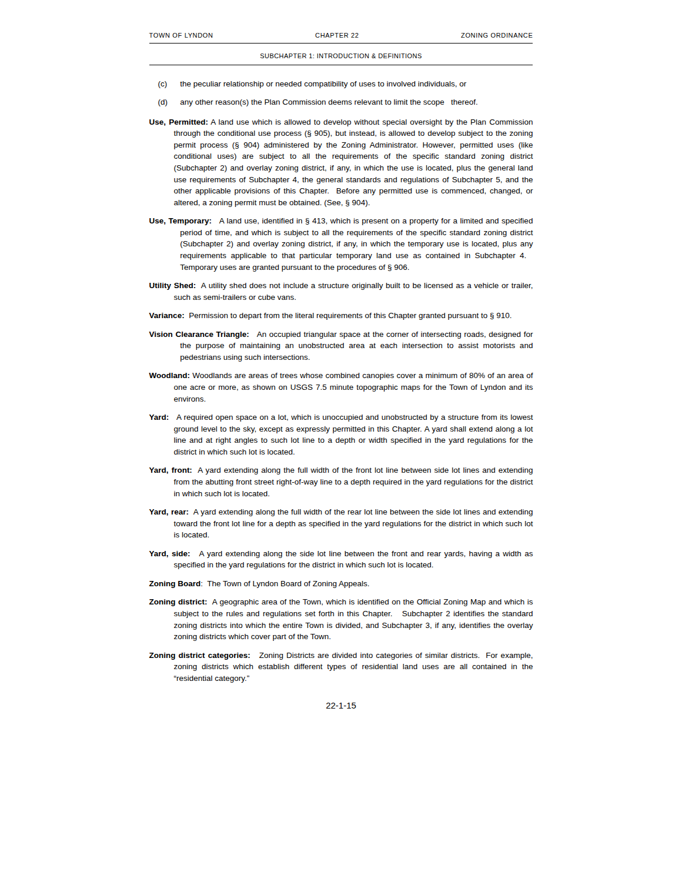Town of Lyndon Chapter 22 Zoning Ordinance
Subchapter 1: Introduction & Definitions
(c) the peculiar relationship or needed compatibility of uses to involved individuals, or
(d) any other reason(s) the Plan Commission deems relevant to limit the scope thereof.
Use, Permitted: A land use which is allowed to develop without special oversight by the Plan Commission through the conditional use process (§ 905), but instead, is allowed to develop subject to the zoning permit process (§ 904) administered by the Zoning Administrator. However, permitted uses (like conditional uses) are subject to all the requirements of the specific standard zoning district (Subchapter 2) and overlay zoning district, if any, in which the use is located, plus the general land use requirements of Subchapter 4, the general standards and regulations of Subchapter 5, and the other applicable provisions of this Chapter. Before any permitted use is commenced, changed, or altered, a zoning permit must be obtained. (See, § 904).
Use, Temporary: A land use, identified in § 413, which is present on a property for a limited and specified period of time, and which is subject to all the requirements of the specific standard zoning district (Subchapter 2) and overlay zoning district, if any, in which the temporary use is located, plus any requirements applicable to that particular temporary land use as contained in Subchapter 4. Temporary uses are granted pursuant to the procedures of § 906.
Utility Shed: A utility shed does not include a structure originally built to be licensed as a vehicle or trailer, such as semi-trailers or cube vans.
Variance: Permission to depart from the literal requirements of this Chapter granted pursuant to § 910.
Vision Clearance Triangle: An occupied triangular space at the corner of intersecting roads, designed for the purpose of maintaining an unobstructed area at each intersection to assist motorists and pedestrians using such intersections.
Woodland: Woodlands are areas of trees whose combined canopies cover a minimum of 80% of an area of one acre or more, as shown on USGS 7.5 minute topographic maps for the Town of Lyndon and its environs.
Yard: A required open space on a lot, which is unoccupied and unobstructed by a structure from its lowest ground level to the sky, except as expressly permitted in this Chapter. A yard shall extend along a lot line and at right angles to such lot line to a depth or width specified in the yard regulations for the district in which such lot is located.
Yard, front: A yard extending along the full width of the front lot line between side lot lines and extending from the abutting front street right-of-way line to a depth required in the yard regulations for the district in which such lot is located.
Yard, rear: A yard extending along the full width of the rear lot line between the side lot lines and extending toward the front lot line for a depth as specified in the yard regulations for the district in which such lot is located.
Yard, side: A yard extending along the side lot line between the front and rear yards, having a width as specified in the yard regulations for the district in which such lot is located.
Zoning Board: The Town of Lyndon Board of Zoning Appeals.
Zoning district: A geographic area of the Town, which is identified on the Official Zoning Map and which is subject to the rules and regulations set forth in this Chapter. Subchapter 2 identifies the standard zoning districts into which the entire Town is divided, and Subchapter 3, if any, identifies the overlay zoning districts which cover part of the Town.
Zoning district categories: Zoning Districts are divided into categories of similar districts. For example, zoning districts which establish different types of residential land uses are all contained in the “residential category.”
22-1-15